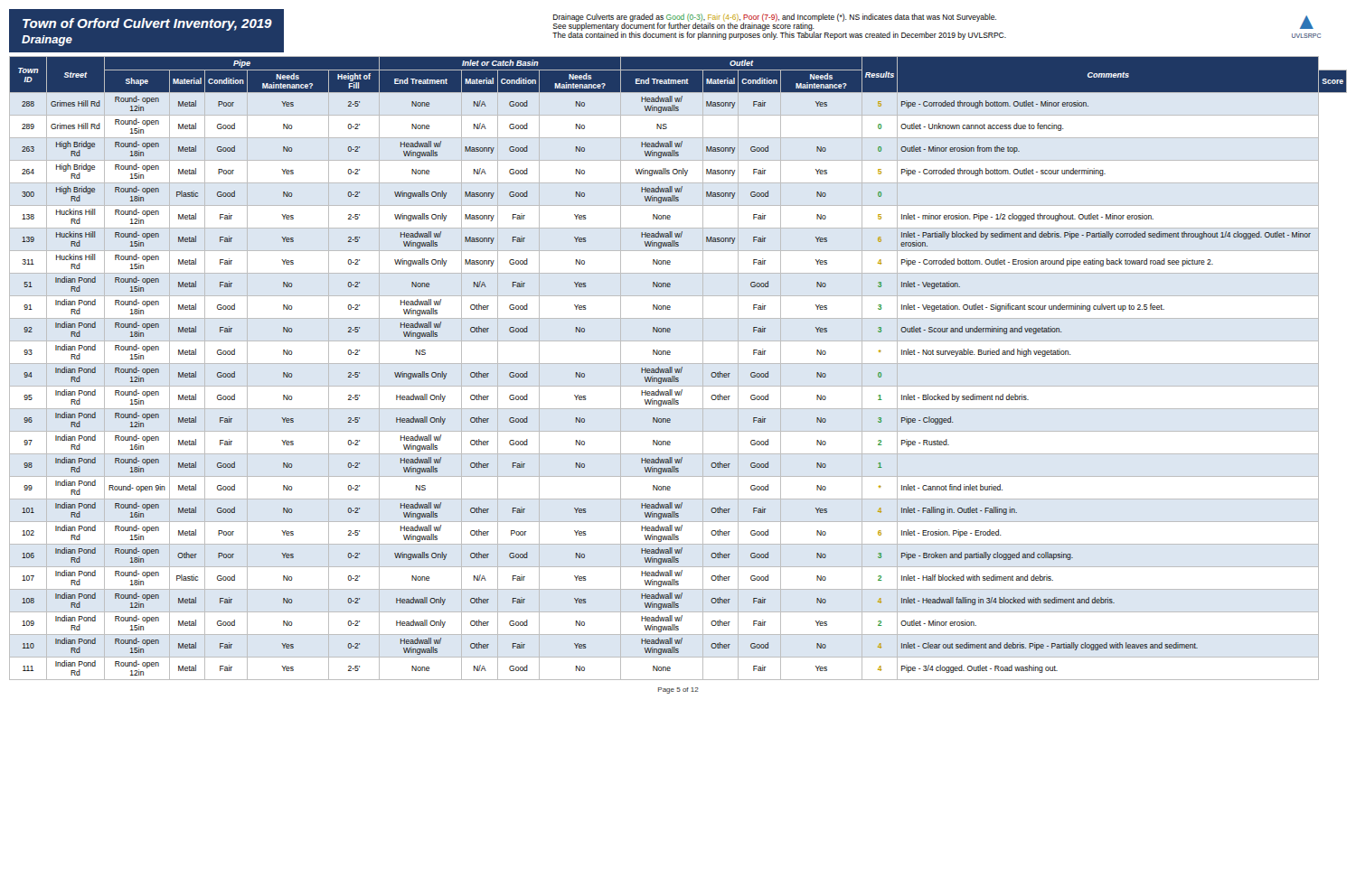Town of Orford Culvert Inventory, 2019
Drainage
Drainage Culverts are graded as Good (0-3), Fair (4-6), Poor (7-9), and Incomplete (*). NS indicates data that was Not Surveyable.
See supplementary document for further details on the drainage score rating.
The data contained in this document is for planning purposes only. This Tabular Report was created in December 2019 by UVLSRPC.
▲ UVLSRPC
| Town ID | Street | Pipe | Inlet or Catch Basin | Outlet | Results | Comments |
| --- | --- | --- | --- | --- | --- | --- |
| Shape | Material | Condition | Needs Maintenance? | Height of Fill | End Treatment | Material | Condition | Needs Maintenance? | End Treatment | Material | Condition | Needs Maintenance? | Score |
| 288 | Grimes Hill Rd | Round- open 12in | Metal | Poor | Yes | 2-5' | None | N/A | Good | No | Headwall w/ Wingwalls | Masonry | Fair | Yes | 5 | Pipe - Corroded through bottom. Outlet - Minor erosion. |
| 289 | Grimes Hill Rd | Round- open 15in | Metal | Good | No | 0-2' | None | N/A | Good | No | NS | | | | 0 | Outlet - Unknown cannot access due to fencing. |
| 263 | High Bridge Rd | Round- open 18in | Metal | Good | No | 0-2' | Headwall w/ Wingwalls | Masonry | Good | No | Headwall w/ Wingwalls | Masonry | Good | No | 0 | Outlet - Minor erosion from the top. |
| 264 | High Bridge Rd | Round- open 15in | Metal | Poor | Yes | 0-2' | None | N/A | Good | No | Wingwalls Only | Masonry | Fair | Yes | 5 | Pipe - Corroded through bottom. Outlet - scour undermining. |
| 300 | High Bridge Rd | Round- open 18in | Plastic | Good | No | 0-2' | Wingwalls Only | Masonry | Good | No | Headwall w/ Wingwalls | Masonry | Good | No | 0 | |
| 138 | Huckins Hill Rd | Round- open 12in | Metal | Fair | Yes | 2-5' | Wingwalls Only | Masonry | Fair | Yes | None | | Fair | No | 5 | Inlet - minor erosion. Pipe - 1/2 clogged throughout. Outlet - Minor erosion. |
| 139 | Huckins Hill Rd | Round- open 15in | Metal | Fair | Yes | 2-5' | Headwall w/ Wingwalls | Masonry | Fair | Yes | Headwall w/ Wingwalls | Masonry | Fair | Yes | 6 | Inlet - Partially blocked by sediment and debris. Pipe - Partially corroded sediment throughout 1/4 clogged. Outlet - Minor erosion. |
| 311 | Huckins Hill Rd | Round- open 15in | Metal | Fair | Yes | 0-2' | Wingwalls Only | Masonry | Good | No | None | | Fair | Yes | 4 | Pipe - Corroded bottom. Outlet - Erosion around pipe eating back toward road see picture 2. |
| 51 | Indian Pond Rd | Round- open 15in | Metal | Fair | No | 0-2' | None | N/A | Fair | Yes | None | | Good | No | 3 | Inlet - Vegetation. |
| 91 | Indian Pond Rd | Round- open 18in | Metal | Good | No | 0-2' | Headwall w/ Wingwalls | Other | Good | Yes | None | | Fair | Yes | 3 | Inlet - Vegetation. Outlet - Significant scour undermining culvert up to 2.5 feet. |
| 92 | Indian Pond Rd | Round- open 18in | Metal | Fair | No | 2-5' | Headwall w/ Wingwalls | Other | Good | No | None | | Fair | Yes | 3 | Outlet - Scour and undermining and vegetation. |
| 93 | Indian Pond Rd | Round- open 15in | Metal | Good | No | 0-2' | NS | | | | None | | Fair | No | * | Inlet - Not surveyable. Buried and high vegetation. |
| 94 | Indian Pond Rd | Round- open 12in | Metal | Good | No | 2-5' | Wingwalls Only | Other | Good | No | Headwall w/ Wingwalls | Other | Good | No | 0 | |
| 95 | Indian Pond Rd | Round- open 15in | Metal | Good | No | 2-5' | Headwall Only | Other | Good | Yes | Headwall w/ Wingwalls | Other | Good | No | 1 | Inlet - Blocked by sediment nd debris. |
| 96 | Indian Pond Rd | Round- open 12in | Metal | Fair | Yes | 2-5' | Headwall Only | Other | Good | No | None | | Fair | No | 3 | Pipe - Clogged. |
| 97 | Indian Pond Rd | Round- open 16in | Metal | Fair | Yes | 0-2' | Headwall w/ Wingwalls | Other | Good | No | None | | Good | No | 2 | Pipe - Rusted. |
| 98 | Indian Pond Rd | Round- open 18in | Metal | Good | No | 0-2' | Headwall w/ Wingwalls | Other | Fair | No | Headwall w/ Wingwalls | Other | Good | No | 1 | |
| 99 | Indian Pond Rd | Round- open 9in | Metal | Good | No | 0-2' | NS | | | | None | | Good | No | * | Inlet - Cannot find inlet buried. |
| 101 | Indian Pond Rd | Round- open 16in | Metal | Good | No | 0-2' | Headwall w/ Wingwalls | Other | Fair | Yes | Headwall w/ Wingwalls | Other | Fair | Yes | 4 | Inlet - Falling in. Outlet - Falling in. |
| 102 | Indian Pond Rd | Round- open 15in | Metal | Poor | Yes | 2-5' | Headwall w/ Wingwalls | Other | Poor | Yes | Headwall w/ Wingwalls | Other | Good | No | 6 | Inlet - Erosion. Pipe - Eroded. |
| 106 | Indian Pond Rd | Round- open 18in | Other | Poor | Yes | 0-2' | Wingwalls Only | Other | Good | No | Headwall w/ Wingwalls | Other | Good | No | 3 | Pipe - Broken and partially clogged and collapsing. |
| 107 | Indian Pond Rd | Round- open 18in | Plastic | Good | No | 0-2' | None | N/A | Fair | Yes | Headwall w/ Wingwalls | Other | Good | No | 2 | Inlet - Half blocked with sediment and debris. |
| 108 | Indian Pond Rd | Round- open 12in | Metal | Fair | No | 0-2' | Headwall Only | Other | Fair | Yes | Headwall w/ Wingwalls | Other | Fair | No | 4 | Inlet - Headwall falling in 3/4 blocked with sediment and debris. |
| 109 | Indian Pond Rd | Round- open 15in | Metal | Good | No | 0-2' | Headwall Only | Other | Good | No | Headwall w/ Wingwalls | Other | Fair | Yes | 2 | Outlet - Minor erosion. |
| 110 | Indian Pond Rd | Round- open 15in | Metal | Fair | Yes | 0-2' | Headwall w/ Wingwalls | Other | Fair | Yes | Headwall w/ Wingwalls | Other | Good | No | 4 | Inlet - Clear out sediment and debris. Pipe - Partially clogged with leaves and sediment. |
| 111 | Indian Pond Rd | Round- open 12in | Metal | Fair | Yes | 2-5' | None | N/A | Good | No | None | | Fair | Yes | 4 | Pipe - 3/4 clogged. Outlet - Road washing out. |
Page 5 of 12